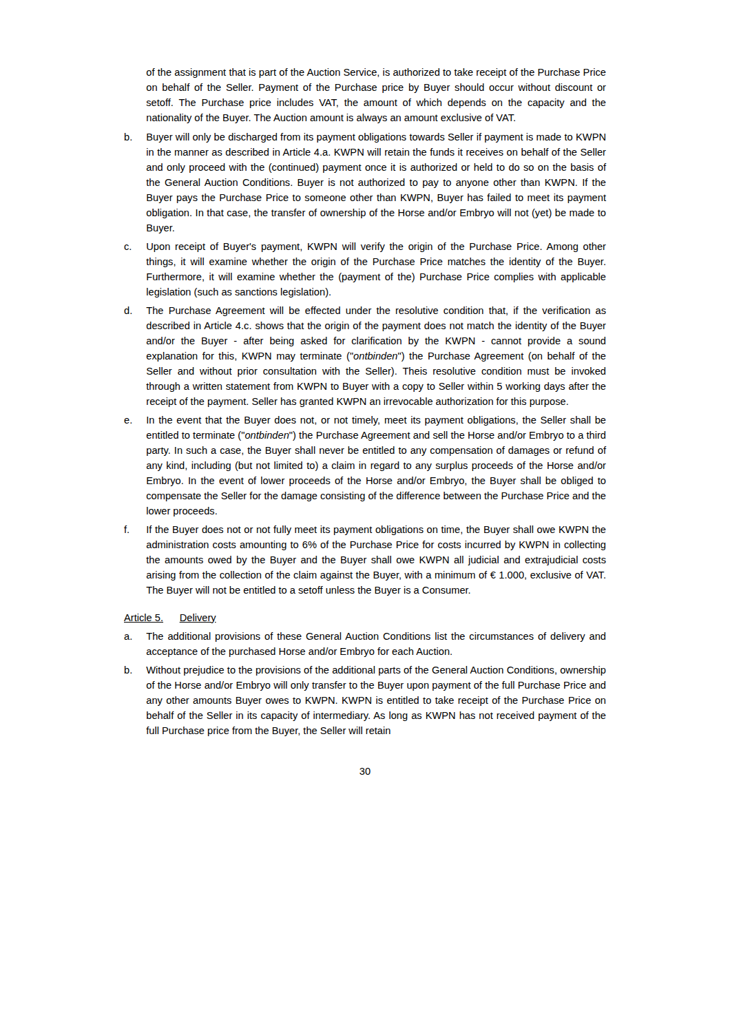of the assignment that is part of the Auction Service, is authorized to take receipt of the Purchase Price on behalf of the Seller. Payment of the Purchase price by Buyer should occur without discount or setoff. The Purchase price includes VAT, the amount of which depends on the capacity and the nationality of the Buyer. The Auction amount is always an amount exclusive of VAT.
b.
Buyer will only be discharged from its payment obligations towards Seller if payment is made to KWPN in the manner as described in Article 4.a. KWPN will retain the funds it receives on behalf of the Seller and only proceed with the (continued) payment once it is authorized or held to do so on the basis of the General Auction Conditions. Buyer is not authorized to pay to anyone other than KWPN. If the Buyer pays the Purchase Price to someone other than KWPN, Buyer has failed to meet its payment obligation. In that case, the transfer of ownership of the Horse and/or Embryo will not (yet) be made to Buyer.
c.
Upon receipt of Buyer's payment, KWPN will verify the origin of the Purchase Price. Among other things, it will examine whether the origin of the Purchase Price matches the identity of the Buyer. Furthermore, it will examine whether the (payment of the) Purchase Price complies with applicable legislation (such as sanctions legislation).
d.
The Purchase Agreement will be effected under the resolutive condition that, if the verification as described in Article 4.c. shows that the origin of the payment does not match the identity of the Buyer and/or the Buyer - after being asked for clarification by the KWPN - cannot provide a sound explanation for this, KWPN may terminate ("ontbinden") the Purchase Agreement (on behalf of the Seller and without prior consultation with the Seller). Theis resolutive condition must be invoked through a written statement from KWPN to Buyer with a copy to Seller within 5 working days after the receipt of the payment. Seller has granted KWPN an irrevocable authorization for this purpose.
e.
In the event that the Buyer does not, or not timely, meet its payment obligations, the Seller shall be entitled to terminate ("ontbinden") the Purchase Agreement and sell the Horse and/or Embryo to a third party. In such a case, the Buyer shall never be entitled to any compensation of damages or refund of any kind, including (but not limited to) a claim in regard to any surplus proceeds of the Horse and/or Embryo. In the event of lower proceeds of the Horse and/or Embryo, the Buyer shall be obliged to compensate the Seller for the damage consisting of the difference between the Purchase Price and the lower proceeds.
f.
If the Buyer does not or not fully meet its payment obligations on time, the Buyer shall owe KWPN the administration costs amounting to 6% of the Purchase Price for costs incurred by KWPN in collecting the amounts owed by the Buyer and the Buyer shall owe KWPN all judicial and extrajudicial costs arising from the collection of the claim against the Buyer, with a minimum of € 1.000, exclusive of VAT. The Buyer will not be entitled to a setoff unless the Buyer is a Consumer.
Article 5.
Delivery
a.
The additional provisions of these General Auction Conditions list the circumstances of delivery and acceptance of the purchased Horse and/or Embryo for each Auction.
b.
Without prejudice to the provisions of the additional parts of the General Auction Conditions, ownership of the Horse and/or Embryo will only transfer to the Buyer upon payment of the full Purchase Price and any other amounts Buyer owes to KWPN. KWPN is entitled to take receipt of the Purchase Price on behalf of the Seller in its capacity of intermediary. As long as KWPN has not received payment of the full Purchase price from the Buyer, the Seller will retain
30